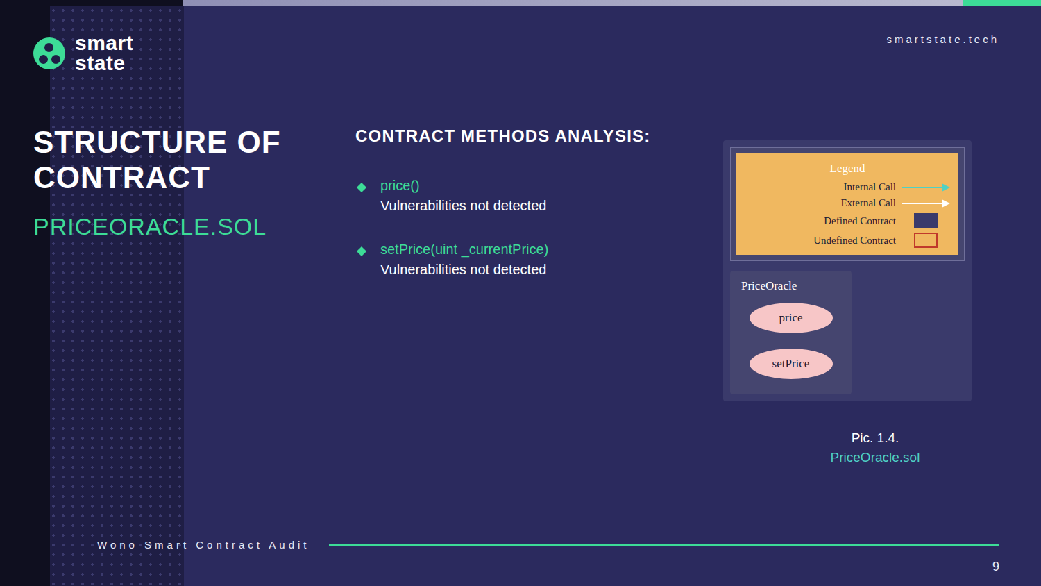smart state
smartstate.tech
Structure of
contract
PriceOracle.sol
Contract methods analysis:
price()
Vulnerabilities not detected
setPrice(uint _currentPrice)
Vulnerabilities not detected
Legend
Internal Call
External Call
Defined Contract
Undefined Contract
PriceOracle
price
setPrice
Pic. 1.4.
PriceOracle.sol
Wono Smart Contract Audit
9